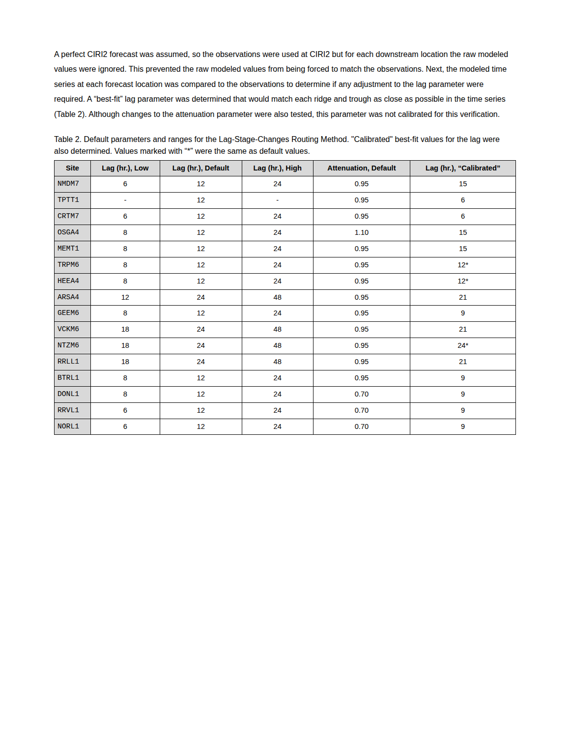A perfect CIRI2 forecast was assumed, so the observations were used at CIRI2 but for each downstream location the raw modeled values were ignored. This prevented the raw modeled values from being forced to match the observations. Next, the modeled time series at each forecast location was compared to the observations to determine if any adjustment to the lag parameter were required. A “best-fit” lag parameter was determined that would match each ridge and trough as close as possible in the time series (Table 2). Although changes to the attenuation parameter were also tested, this parameter was not calibrated for this verification.
Table 2. Default parameters and ranges for the Lag-Stage-Changes Routing Method. "Calibrated" best-fit values for the lag were also determined. Values marked with “*” were the same as default values.
| Site | Lag (hr.), Low | Lag (hr.), Default | Lag (hr.), High | Attenuation, Default | Lag (hr.), “Calibrated” |
| --- | --- | --- | --- | --- | --- |
| NMDM7 | 6 | 12 | 24 | 0.95 | 15 |
| TPTT1 | - | 12 | - | 0.95 | 6 |
| CRTM7 | 6 | 12 | 24 | 0.95 | 6 |
| OSGA4 | 8 | 12 | 24 | 1.10 | 15 |
| MEMT1 | 8 | 12 | 24 | 0.95 | 15 |
| TRPM6 | 8 | 12 | 24 | 0.95 | 12* |
| HEEA4 | 8 | 12 | 24 | 0.95 | 12* |
| ARSA4 | 12 | 24 | 48 | 0.95 | 21 |
| GEEM6 | 8 | 12 | 24 | 0.95 | 9 |
| VCKM6 | 18 | 24 | 48 | 0.95 | 21 |
| NTZM6 | 18 | 24 | 48 | 0.95 | 24* |
| RRLL1 | 18 | 24 | 48 | 0.95 | 21 |
| BTRL1 | 8 | 12 | 24 | 0.95 | 9 |
| DONL1 | 8 | 12 | 24 | 0.70 | 9 |
| RRVL1 | 6 | 12 | 24 | 0.70 | 9 |
| NORL1 | 6 | 12 | 24 | 0.70 | 9 |